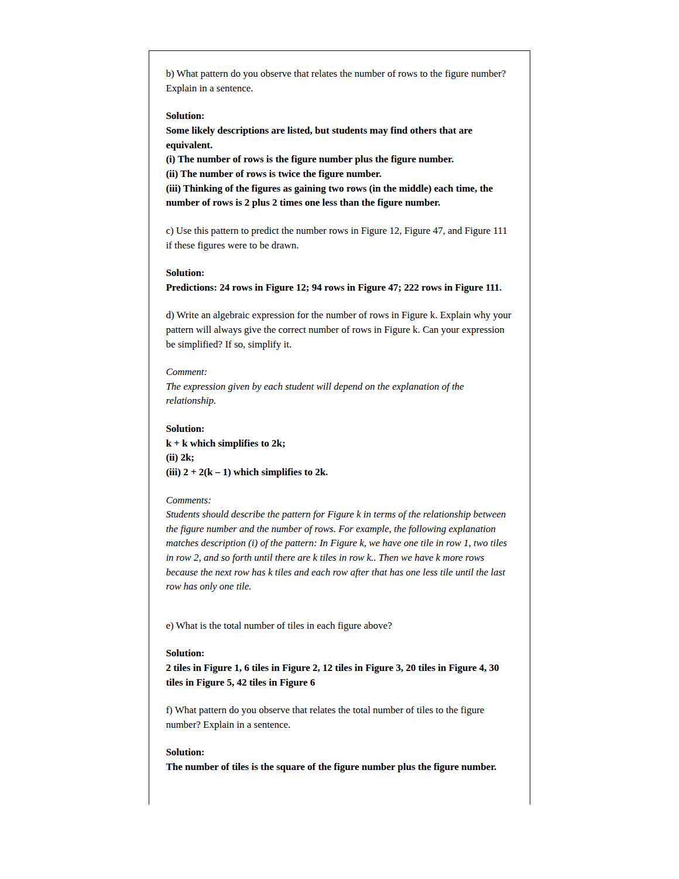b) What pattern do you observe that relates the number of rows to the figure number? Explain in a sentence.
Solution: Some likely descriptions are listed, but students may find others that are equivalent. (i) The number of rows is the figure number plus the figure number. (ii) The number of rows is twice the figure number. (iii) Thinking of the figures as gaining two rows (in the middle) each time, the number of rows is 2 plus 2 times one less than the figure number.
c) Use this pattern to predict the number rows in Figure 12, Figure 47, and Figure 111 if these figures were to be drawn.
Solution: Predictions: 24 rows in Figure 12; 94 rows in Figure 47; 222 rows in Figure 111.
d) Write an algebraic expression for the number of rows in Figure k. Explain why your pattern will always give the correct number of rows in Figure k. Can your expression be simplified? If so, simplify it.
Comment: The expression given by each student will depend on the explanation of the relationship.
Solution: k + k which simplifies to 2k; (ii) 2k; (iii) 2 + 2(k – 1) which simplifies to 2k.
Comments: Students should describe the pattern for Figure k in terms of the relationship between the figure number and the number of rows. For example, the following explanation matches description (i) of the pattern: In Figure k, we have one tile in row 1, two tiles in row 2, and so forth until there are k tiles in row k.. Then we have k more rows because the next row has k tiles and each row after that has one less tile until the last row has only one tile.
e) What is the total number of tiles in each figure above?
Solution: 2 tiles in Figure 1, 6 tiles in Figure 2, 12 tiles in Figure 3, 20 tiles in Figure 4, 30 tiles in Figure 5, 42 tiles in Figure 6
f) What pattern do you observe that relates the total number of tiles to the figure number? Explain in a sentence.
Solution: The number of tiles is the square of the figure number plus the figure number.